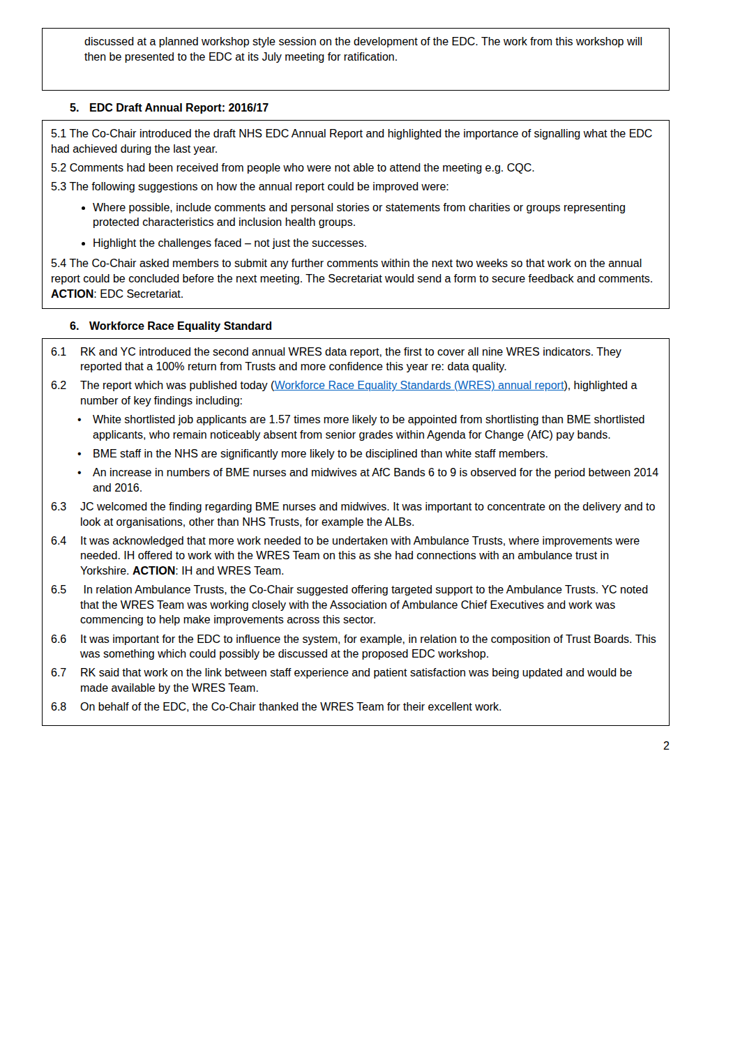discussed at a planned workshop style session on the development of the EDC. The work from this workshop will then be presented to the EDC at its July meeting for ratification.
5. EDC Draft Annual Report: 2016/17
5.1 The Co-Chair introduced the draft NHS EDC Annual Report and highlighted the importance of signalling what the EDC had achieved during the last year.
5.2 Comments had been received from people who were not able to attend the meeting e.g. CQC.
5.3 The following suggestions on how the annual report could be improved were:
Where possible, include comments and personal stories or statements from charities or groups representing protected characteristics and inclusion health groups.
Highlight the challenges faced – not just the successes.
5.4 The Co-Chair asked members to submit any further comments within the next two weeks so that work on the annual report could be concluded before the next meeting. The Secretariat would send a form to secure feedback and comments. ACTION: EDC Secretariat.
6. Workforce Race Equality Standard
6.1 RK and YC introduced the second annual WRES data report, the first to cover all nine WRES indicators. They reported that a 100% return from Trusts and more confidence this year re: data quality.
6.2 The report which was published today (Workforce Race Equality Standards (WRES) annual report), highlighted a number of key findings including:
White shortlisted job applicants are 1.57 times more likely to be appointed from shortlisting than BME shortlisted applicants, who remain noticeably absent from senior grades within Agenda for Change (AfC) pay bands.
BME staff in the NHS are significantly more likely to be disciplined than white staff members.
An increase in numbers of BME nurses and midwives at AfC Bands 6 to 9 is observed for the period between 2014 and 2016.
6.3 JC welcomed the finding regarding BME nurses and midwives. It was important to concentrate on the delivery and to look at organisations, other than NHS Trusts, for example the ALBs.
6.4 It was acknowledged that more work needed to be undertaken with Ambulance Trusts, where improvements were needed. IH offered to work with the WRES Team on this as she had connections with an ambulance trust in Yorkshire. ACTION: IH and WRES Team.
6.5 In relation Ambulance Trusts, the Co-Chair suggested offering targeted support to the Ambulance Trusts. YC noted that the WRES Team was working closely with the Association of Ambulance Chief Executives and work was commencing to help make improvements across this sector.
6.6 It was important for the EDC to influence the system, for example, in relation to the composition of Trust Boards. This was something which could possibly be discussed at the proposed EDC workshop.
6.7 RK said that work on the link between staff experience and patient satisfaction was being updated and would be made available by the WRES Team.
6.8 On behalf of the EDC, the Co-Chair thanked the WRES Team for their excellent work.
2